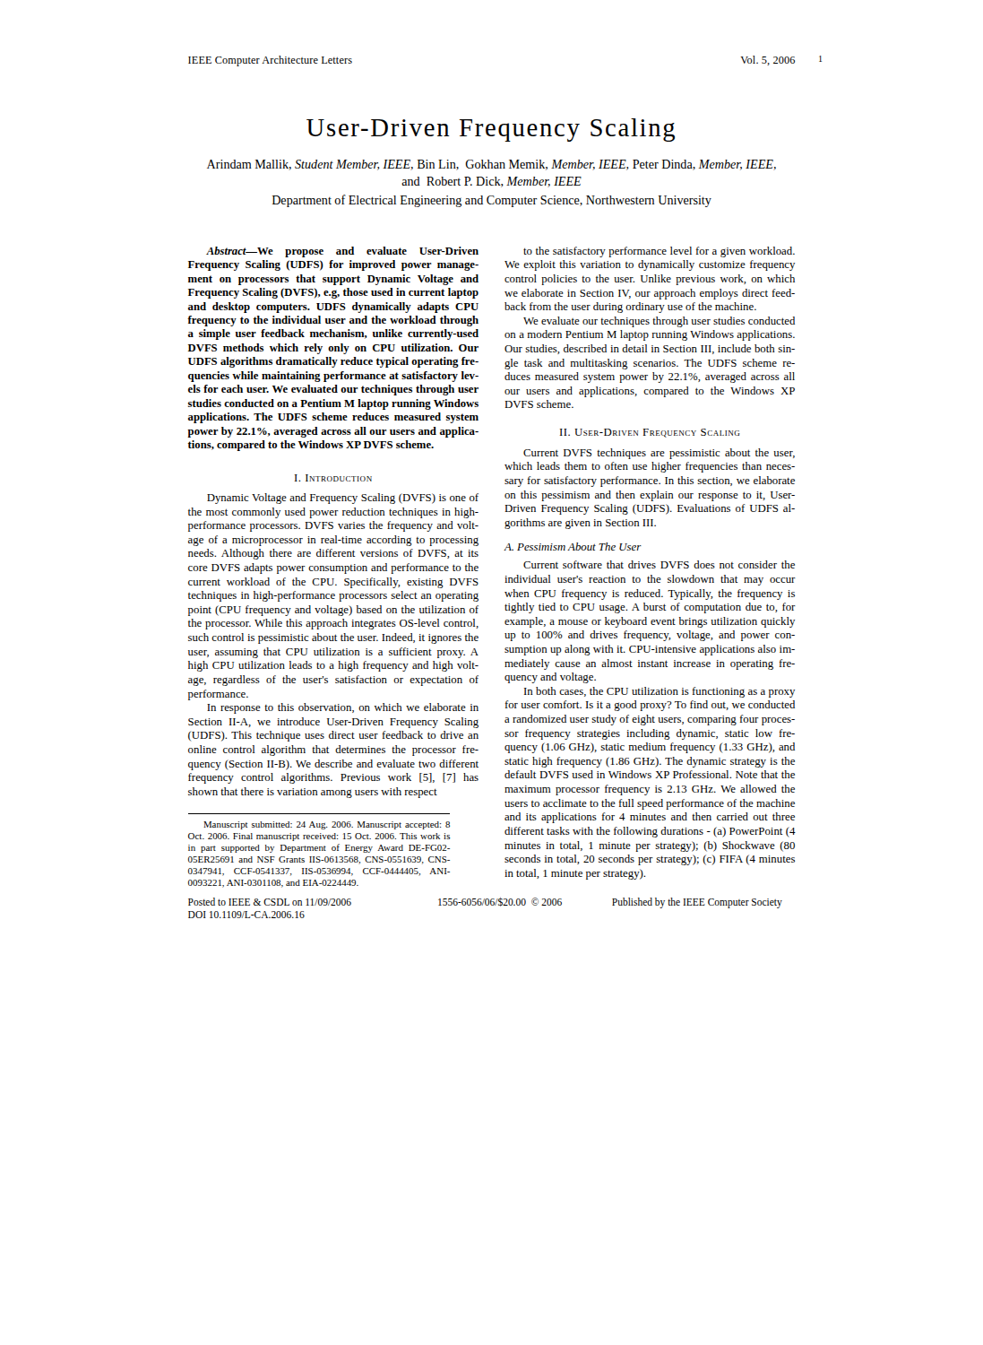IEEE Computer Architecture Letters
Vol. 5, 2006
1
User-Driven Frequency Scaling
Arindam Mallik, Student Member, IEEE, Bin Lin, Gokhan Memik, Member, IEEE, Peter Dinda, Member, IEEE,
and Robert P. Dick, Member, IEEE
Department of Electrical Engineering and Computer Science, Northwestern University
Abstract—We propose and evaluate User-Driven Frequency Scaling (UDFS) for improved power management on processors that support Dynamic Voltage and Frequency Scaling (DVFS), e.g, those used in current laptop and desktop computers. UDFS dynamically adapts CPU frequency to the individual user and the workload through a simple user feedback mechanism, unlike currently-used DVFS methods which rely only on CPU utilization. Our UDFS algorithms dramatically reduce typical operating frequencies while maintaining performance at satisfactory levels for each user. We evaluated our techniques through user studies conducted on a Pentium M laptop running Windows applications. The UDFS scheme reduces measured system power by 22.1%, averaged across all our users and applications, compared to the Windows XP DVFS scheme.
I. Introduction
Dynamic Voltage and Frequency Scaling (DVFS) is one of the most commonly used power reduction techniques in high-performance processors. DVFS varies the frequency and voltage of a microprocessor in real-time according to processing needs. Although there are different versions of DVFS, at its core DVFS adapts power consumption and performance to the current workload of the CPU. Specifically, existing DVFS techniques in high-performance processors select an operating point (CPU frequency and voltage) based on the utilization of the processor. While this approach integrates OS-level control, such control is pessimistic about the user. Indeed, it ignores the user, assuming that CPU utilization is a sufficient proxy. A high CPU utilization leads to a high frequency and high voltage, regardless of the user's satisfaction or expectation of performance.
In response to this observation, on which we elaborate in Section II-A, we introduce User-Driven Frequency Scaling (UDFS). This technique uses direct user feedback to drive an online control algorithm that determines the processor frequency (Section II-B). We describe and evaluate two different frequency control algorithms. Previous work [5], [7] has shown that there is variation among users with respect
Manuscript submitted: 24 Aug. 2006. Manuscript accepted: 8 Oct. 2006. Final manuscript received: 15 Oct. 2006. This work is in part supported by Department of Energy Award DE-FG02-05ER25691 and NSF Grants IIS-0613568, CNS-0551639, CNS-0347941, CCF-0541337, IIS-0536994, CCF-0444405, ANI-0093221, ANI-0301108, and EIA-0224449.
to the satisfactory performance level for a given workload. We exploit this variation to dynamically customize frequency control policies to the user. Unlike previous work, on which we elaborate in Section IV, our approach employs direct feedback from the user during ordinary use of the machine.
We evaluate our techniques through user studies conducted on a modern Pentium M laptop running Windows applications. Our studies, described in detail in Section III, include both single task and multitasking scenarios. The UDFS scheme reduces measured system power by 22.1%, averaged across all our users and applications, compared to the Windows XP DVFS scheme.
II. User-Driven Frequency Scaling
Current DVFS techniques are pessimistic about the user, which leads them to often use higher frequencies than necessary for satisfactory performance. In this section, we elaborate on this pessimism and then explain our response to it, User-Driven Frequency Scaling (UDFS). Evaluations of UDFS algorithms are given in Section III.
A. Pessimism About The User
Current software that drives DVFS does not consider the individual user's reaction to the slowdown that may occur when CPU frequency is reduced. Typically, the frequency is tightly tied to CPU usage. A burst of computation due to, for example, a mouse or keyboard event brings utilization quickly up to 100% and drives frequency, voltage, and power consumption up along with it. CPU-intensive applications also immediately cause an almost instant increase in operating frequency and voltage.
In both cases, the CPU utilization is functioning as a proxy for user comfort. Is it a good proxy? To find out, we conducted a randomized user study of eight users, comparing four processor frequency strategies including dynamic, static low frequency (1.06 GHz), static medium frequency (1.33 GHz), and static high frequency (1.86 GHz). The dynamic strategy is the default DVFS used in Windows XP Professional. Note that the maximum processor frequency is 2.13 GHz. We allowed the users to acclimate to the full speed performance of the machine and its applications for 4 minutes and then carried out three different tasks with the following durations - (a) PowerPoint (4 minutes in total, 1 minute per strategy); (b) Shockwave (80 seconds in total, 20 seconds per strategy); (c) FIFA (4 minutes in total, 1 minute per strategy).
Posted to IEEE & CSDL on 11/09/2006
DOI 10.1109/L-CA.2006.16
1556-6056/06/$20.00 © 2006 Published by the IEEE Computer Society